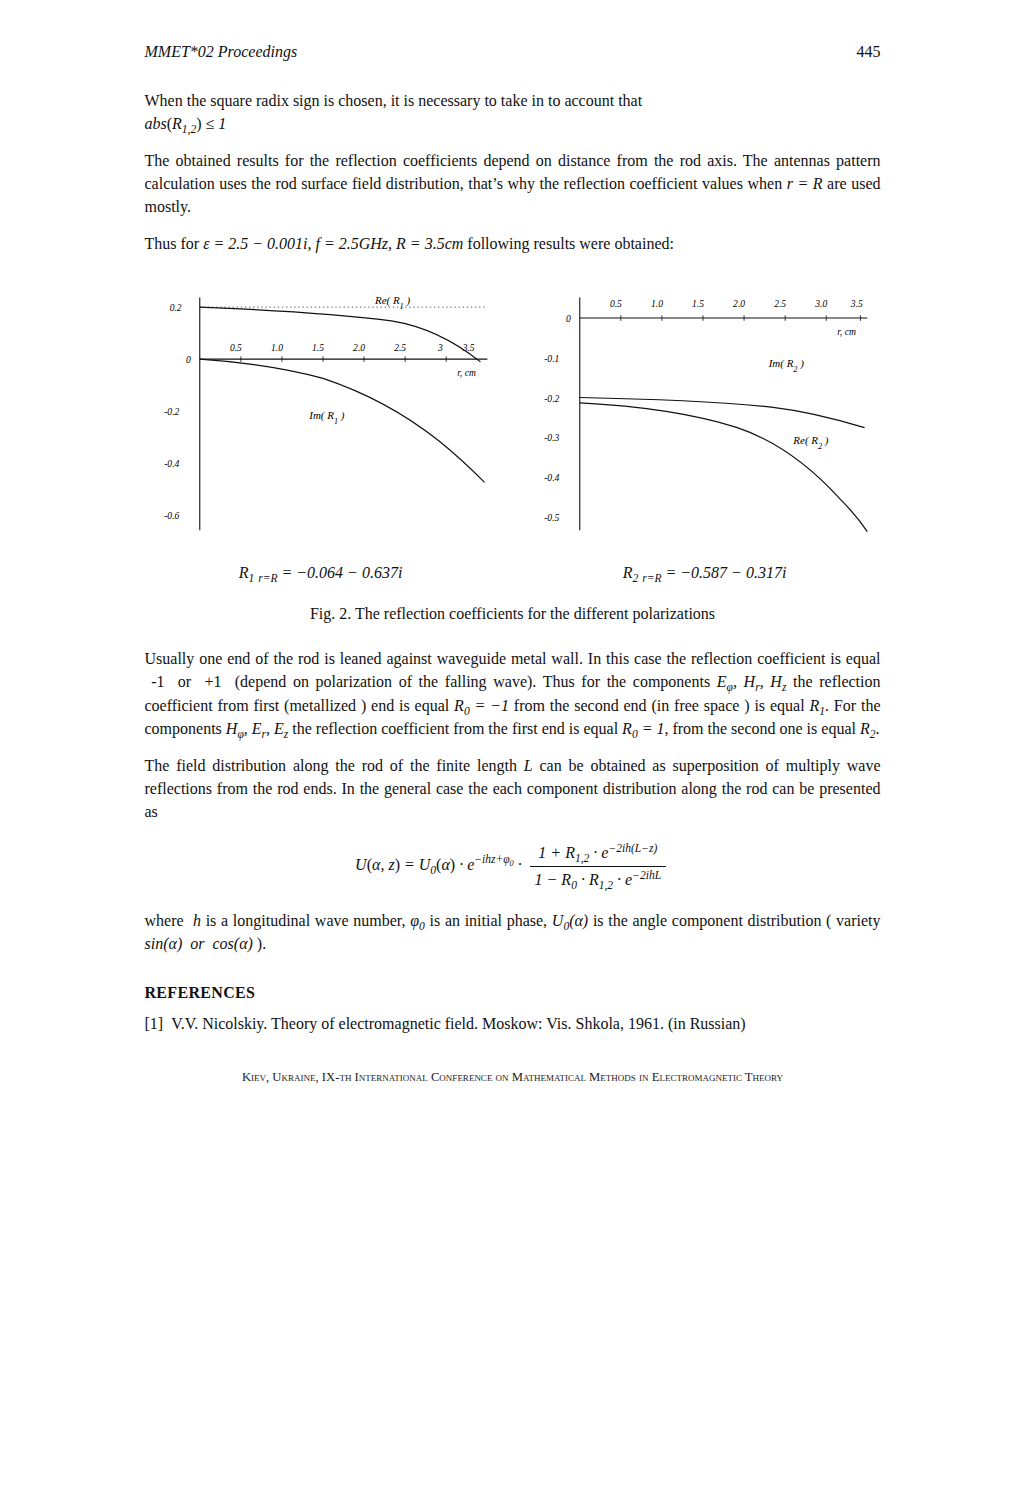MMET*02 Proceedings 445
When the square radix sign is chosen, it is necessary to take in to account that
abs(R1,2) ≤ 1
The obtained results for the reflection coefficients depend on distance from the rod axis. The antennas pattern calculation uses the rod surface field distribution, that’s why the reflection coefficient values when r = R are used mostly.
Thus for ε = 2.5 − 0.001i, f = 2.5GHz, R = 3.5cm following results were obtained:
0.2 0 -0.2 -0.4 -0.6 0.5 1.0 1.5 2.0 2.5 3 3.5 r, cm Re( R1 ) Im( R1 )
0 -0.1 -0.2 -0.3 -0.4 -0.5 0.5 1.0 1.5 2.0 2.5 3.0 3.5 r, cm Im( R2 ) Re( R2 )
R1 r=R = −0.064 − 0.637i
R2 r=R = −0.587 − 0.317i
Fig. 2. The reflection coefficients for the different polarizations
Usually one end of the rod is leaned against waveguide metal wall. In this case the reflection coefficient is equal -1 or +1 (depend on polarization of the falling wave). Thus for the components Eφ, Hr, Hz the reflection coefficient from first (metallized ) end is equal R0 = −1 from the second end (in free space ) is equal R1. For the components Hφ, Er, Ez the reflection coefficient from the first end is equal R0 = 1, from the second one is equal R2.
The field distribution along the rod of the finite length L can be obtained as superposition of multiply wave reflections from the rod ends. In the general case the each component distribution along the rod can be presented as
U(α, z) = U0(α) · e−ihz+φ0 · 1 + R1,2 · e−2ih(L−z) 1 − R0 · R1,2 · e−2ihL
where h is a longitudinal wave number, φ0 is an initial phase, U0(α) is the angle component distribution ( variety sin(α) or cos(α) ).
References
[1] V.V. Nicolskiy. Theory of electromagnetic field. Moskow: Vis. Shkola, 1961. (in Russian)
Kiev, Ukraine, IX-th International Conference on Mathematical Methods in Electromagnetic Theory